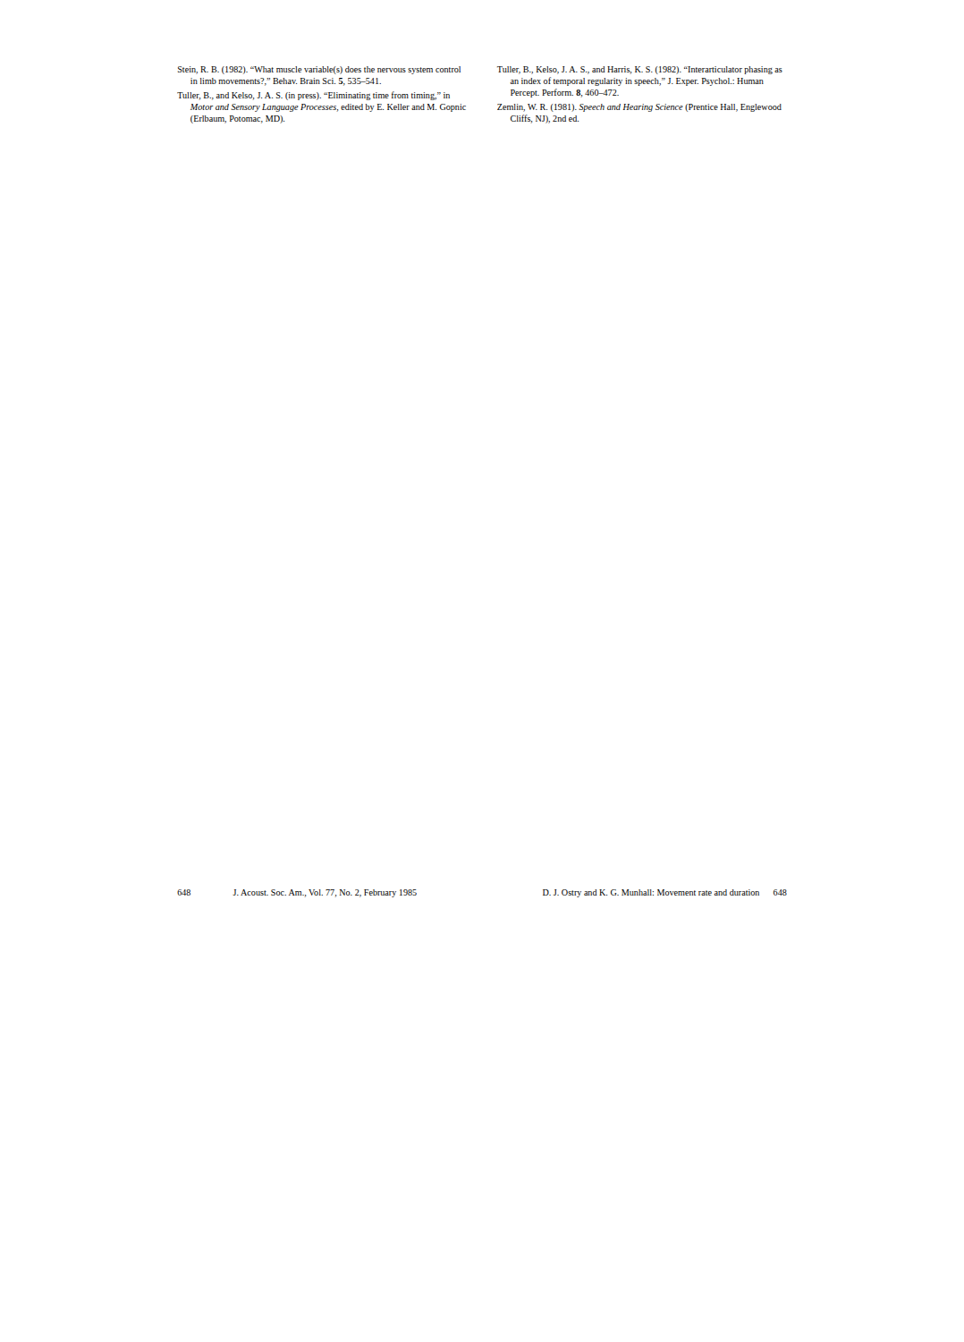Stein, R. B. (1982). “What muscle variable(s) does the nervous system control in limb movements?,” Behav. Brain Sci. 5, 535–541.
Tuller, B., and Kelso, J. A. S. (in press). “Eliminating time from timing,” in Motor and Sensory Language Processes, edited by E. Keller and M. Gopnic (Erlbaum, Potomac, MD).
Tuller, B., Kelso, J. A. S., and Harris, K. S. (1982). “Interarticulator phasing as an index of temporal regularity in speech,” J. Exper. Psychol.: Human Percept. Perform. 8, 460–472.
Zemlin, W. R. (1981). Speech and Hearing Science (Prentice Hall, Englewood Cliffs, NJ), 2nd ed.
648 J. Acoust. Soc. Am., Vol. 77, No. 2, February 1985
D. J. Ostry and K. G. Munhall: Movement rate and duration 648